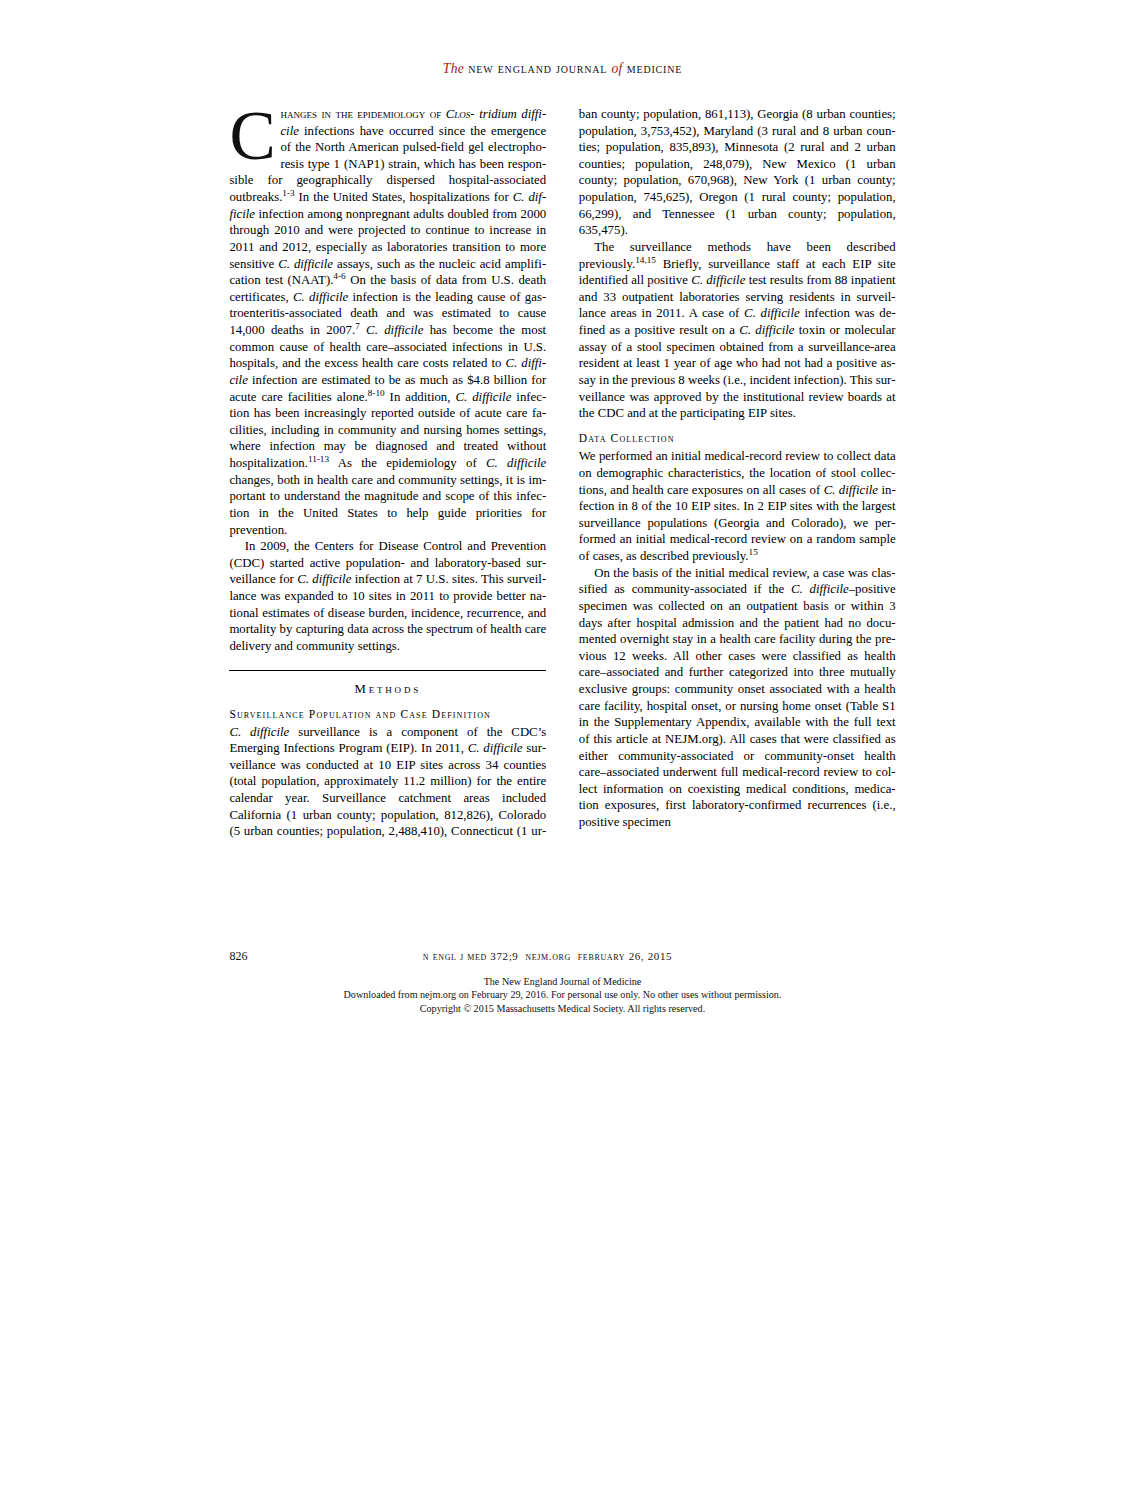The new england journal of medicine
Changes in the epidemiology of Clos- tridium difficile infections have occurred since the emergence of the North American pulsed-field gel electrophoresis type 1 (NAP1) strain, which has been responsible for geographically dispersed hospital-associated outbreaks.1-3 In the United States, hospitalizations for C. difficile infection among nonpregnant adults doubled from 2000 through 2010 and were projected to continue to increase in 2011 and 2012, especially as laboratories transition to more sensitive C. difficile assays, such as the nucleic acid amplification test (NAAT).4-6 On the basis of data from U.S. death certificates, C. difficile infection is the leading cause of gastroenteritis-associated death and was estimated to cause 14,000 deaths in 2007.7 C. difficile has become the most common cause of health care–associated infections in U.S. hospitals, and the excess health care costs related to C. difficile infection are estimated to be as much as $4.8 billion for acute care facilities alone.8-10 In addition, C. difficile infection has been increasingly reported outside of acute care facilities, including in community and nursing homes settings, where infection may be diagnosed and treated without hospitalization.11-13 As the epidemiology of C. difficile changes, both in health care and community settings, it is important to understand the magnitude and scope of this infection in the United States to help guide priorities for prevention.
In 2009, the Centers for Disease Control and Prevention (CDC) started active population- and laboratory-based surveillance for C. difficile infection at 7 U.S. sites. This surveillance was expanded to 10 sites in 2011 to provide better national estimates of disease burden, incidence, recurrence, and mortality by capturing data across the spectrum of health care delivery and community settings.
Methods
Surveillance Population and Case Definition
C. difficile surveillance is a component of the CDC’s Emerging Infections Program (EIP). In 2011, C. difficile surveillance was conducted at 10 EIP sites across 34 counties (total population, approximately 11.2 million) for the entire calendar year. Surveillance catchment areas included California (1 urban county; population, 812,826), Colorado (5 urban counties; population, 2,488,410), Connecticut (1 urban county; population, 861,113), Georgia (8 urban counties; population, 3,753,452), Maryland (3 rural and 8 urban counties; population, 835,893), Minnesota (2 rural and 2 urban counties; population, 248,079), New Mexico (1 urban county; population, 670,968), New York (1 urban county; population, 745,625), Oregon (1 rural county; population, 66,299), and Tennessee (1 urban county; population, 635,475).
The surveillance methods have been described previously.14,15 Briefly, surveillance staff at each EIP site identified all positive C. difficile test results from 88 inpatient and 33 outpatient laboratories serving residents in surveillance areas in 2011. A case of C. difficile infection was defined as a positive result on a C. difficile toxin or molecular assay of a stool specimen obtained from a surveillance-area resident at least 1 year of age who had not had a positive assay in the previous 8 weeks (i.e., incident infection). This surveillance was approved by the institutional review boards at the CDC and at the participating EIP sites.
Data Collection
We performed an initial medical-record review to collect data on demographic characteristics, the location of stool collections, and health care exposures on all cases of C. difficile infection in 8 of the 10 EIP sites. In 2 EIP sites with the largest surveillance populations (Georgia and Colorado), we performed an initial medical-record review on a random sample of cases, as described previously.15
On the basis of the initial medical review, a case was classified as community-associated if the C. difficile–positive specimen was collected on an outpatient basis or within 3 days after hospital admission and the patient had no documented overnight stay in a health care facility during the previous 12 weeks. All other cases were classified as health care–associated and further categorized into three mutually exclusive groups: community onset associated with a health care facility, hospital onset, or nursing home onset (Table S1 in the Supplementary Appendix, available with the full text of this article at NEJM.org). All cases that were classified as either community-associated or community-onset health care–associated underwent full medical-record review to collect information on coexisting medical conditions, medication exposures, first laboratory-confirmed recurrences (i.e., positive specimen
826
n engl j med 372;9 nejm.org february 26, 2015
The New England Journal of Medicine
Downloaded from nejm.org on February 29, 2016. For personal use only. No other uses without permission.
Copyright © 2015 Massachusetts Medical Society. All rights reserved.